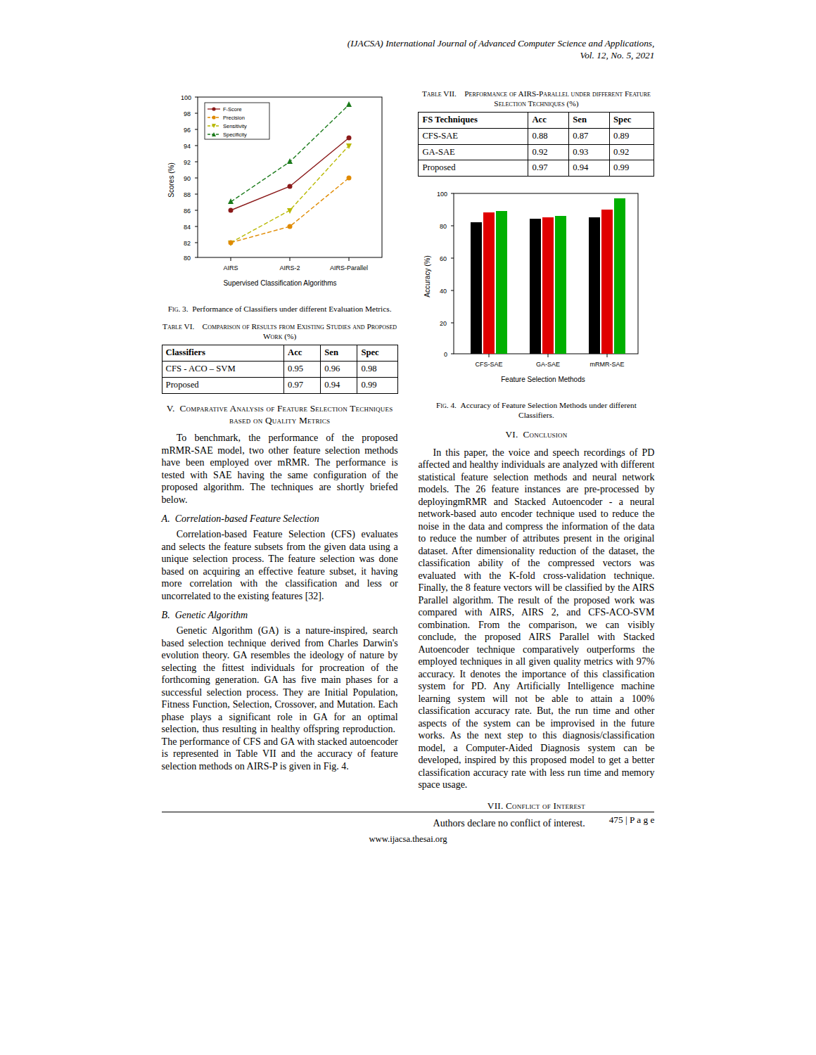(IJACSA) International Journal of Advanced Computer Science and Applications,
Vol. 12, No. 5, 2021
100 98 96 94 92 90 88 86 84 82 80 AIRS AIRS-2 AIRS-Parallel Supervised Classification Algorithms Scores (%) F-Score Precision Sensitivity Specificity
Fig. 3. Performance of Classifiers under different Evaluation Metrics.
Table VI. Comparison of Results from Existing Studies and Proposed Work (%)
| Classifiers | Acc | Sen | Spec |
| --- | --- | --- | --- |
| CFS - ACO – SVM | 0.95 | 0.96 | 0.98 |
| Proposed | 0.97 | 0.94 | 0.99 |
V. Comparative Analysis of Feature Selection Techniques based on Quality Metrics
To benchmark, the performance of the proposed mRMR-SAE model, two other feature selection methods have been employed over mRMR. The performance is tested with SAE having the same configuration of the proposed algorithm. The techniques are shortly briefed below.
A. Correlation-based Feature Selection
Correlation-based Feature Selection (CFS) evaluates and selects the feature subsets from the given data using a unique selection process. The feature selection was done based on acquiring an effective feature subset, it having more correlation with the classification and less or uncorrelated to the existing features [32].
B. Genetic Algorithm
Genetic Algorithm (GA) is a nature-inspired, search based selection technique derived from Charles Darwin's evolution theory. GA resembles the ideology of nature by selecting the fittest individuals for procreation of the forthcoming generation. GA has five main phases for a successful selection process. They are Initial Population, Fitness Function, Selection, Crossover, and Mutation. Each phase plays a significant role in GA for an optimal selection, thus resulting in healthy offspring reproduction. The performance of CFS and GA with stacked autoencoder is represented in Table VII and the accuracy of feature selection methods on AIRS-P is given in Fig. 4.
Table VII. Performance of AIRS-Parallel under different Feature Selection Techniques (%)
| FS Techniques | Acc | Sen | Spec |
| --- | --- | --- | --- |
| CFS-SAE | 0.88 | 0.87 | 0.89 |
| GA-SAE | 0.92 | 0.93 | 0.92 |
| Proposed | 0.97 | 0.94 | 0.99 |
100 80 60 40 20 0 CFS-SAE GA-SAE mRMR-SAE Feature Selection Methods Accuracy (%)
Fig. 4. Accuracy of Feature Selection Methods under different Classifiers.
VI. Conclusion
In this paper, the voice and speech recordings of PD affected and healthy individuals are analyzed with different statistical feature selection methods and neural network models. The 26 feature instances are pre-processed by deployingmRMR and Stacked Autoencoder - a neural network-based auto encoder technique used to reduce the noise in the data and compress the information of the data to reduce the number of attributes present in the original dataset. After dimensionality reduction of the dataset, the classification ability of the compressed vectors was evaluated with the K-fold cross-validation technique. Finally, the 8 feature vectors will be classified by the AIRS Parallel algorithm. The result of the proposed work was compared with AIRS, AIRS 2, and CFS-ACO-SVM combination. From the comparison, we can visibly conclude, the proposed AIRS Parallel with Stacked Autoencoder technique comparatively outperforms the employed techniques in all given quality metrics with 97% accuracy. It denotes the importance of this classification system for PD. Any Artificially Intelligence machine learning system will not be able to attain a 100% classification accuracy rate. But, the run time and other aspects of the system can be improvised in the future works. As the next step to this diagnosis/classification model, a Computer-Aided Diagnosis system can be developed, inspired by this proposed model to get a better classification accuracy rate with less run time and memory space usage.
VII. Conflict of Interest
Authors declare no conflict of interest.
475 | P a g e
www.ijacsa.thesai.org